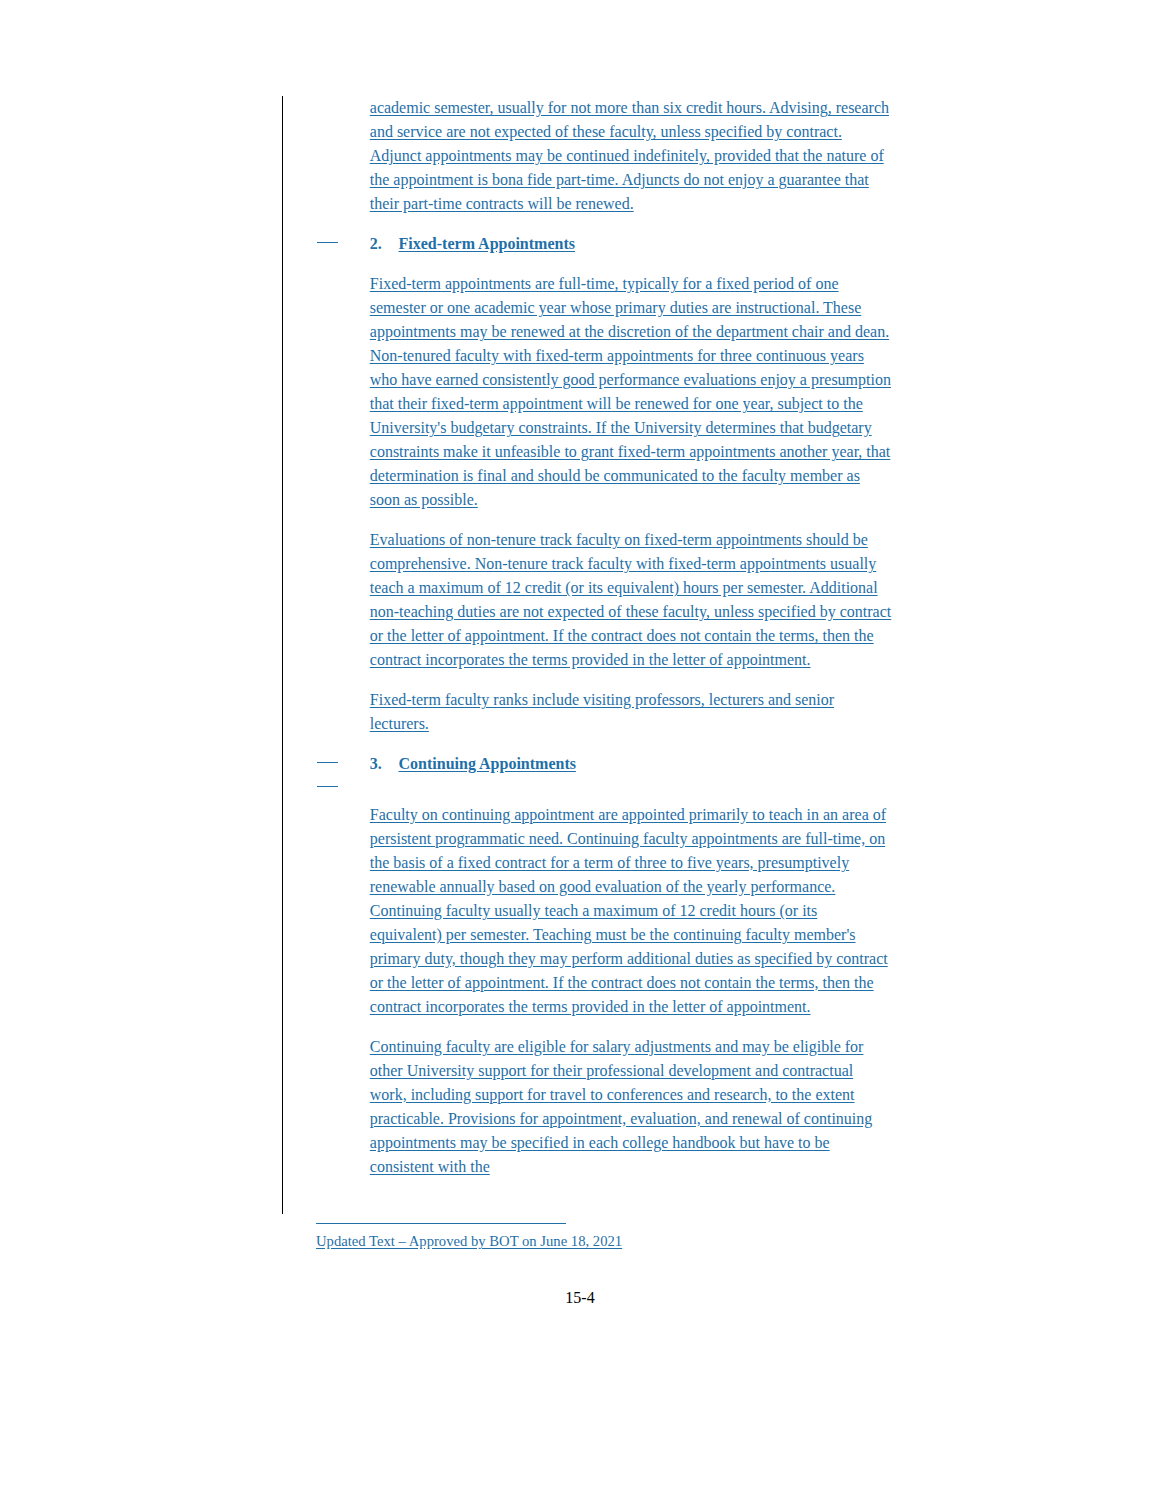academic semester, usually for not more than six credit hours. Advising, research and service are not expected of these faculty, unless specified by contract. Adjunct appointments may be continued indefinitely, provided that the nature of the appointment is bona fide part-time. Adjuncts do not enjoy a guarantee that their part-time contracts will be renewed.
2. Fixed-term Appointments
Fixed-term appointments are full-time, typically for a fixed period of one semester or one academic year whose primary duties are instructional. These appointments may be renewed at the discretion of the department chair and dean. Non-tenured faculty with fixed-term appointments for three continuous years who have earned consistently good performance evaluations enjoy a presumption that their fixed-term appointment will be renewed for one year, subject to the University's budgetary constraints. If the University determines that budgetary constraints make it unfeasible to grant fixed-term appointments another year, that determination is final and should be communicated to the faculty member as soon as possible.
Evaluations of non-tenure track faculty on fixed-term appointments should be comprehensive. Non-tenure track faculty with fixed-term appointments usually teach a maximum of 12 credit (or its equivalent) hours per semester. Additional non-teaching duties are not expected of these faculty, unless specified by contract or the letter of appointment. If the contract does not contain the terms, then the contract incorporates the terms provided in the letter of appointment.
Fixed-term faculty ranks include visiting professors, lecturers and senior lecturers.
3. Continuing Appointments
Faculty on continuing appointment are appointed primarily to teach in an area of persistent programmatic need. Continuing faculty appointments are full-time, on the basis of a fixed contract for a term of three to five years, presumptively renewable annually based on good evaluation of the yearly performance. Continuing faculty usually teach a maximum of 12 credit hours (or its equivalent) per semester. Teaching must be the continuing faculty member's primary duty, though they may perform additional duties as specified by contract or the letter of appointment. If the contract does not contain the terms, then the contract incorporates the terms provided in the letter of appointment.
Continuing faculty are eligible for salary adjustments and may be eligible for other University support for their professional development and contractual work, including support for travel to conferences and research, to the extent practicable. Provisions for appointment, evaluation, and renewal of continuing appointments may be specified in each college handbook but have to be consistent with the
Updated Text – Approved by BOT on June 18, 2021
15-4